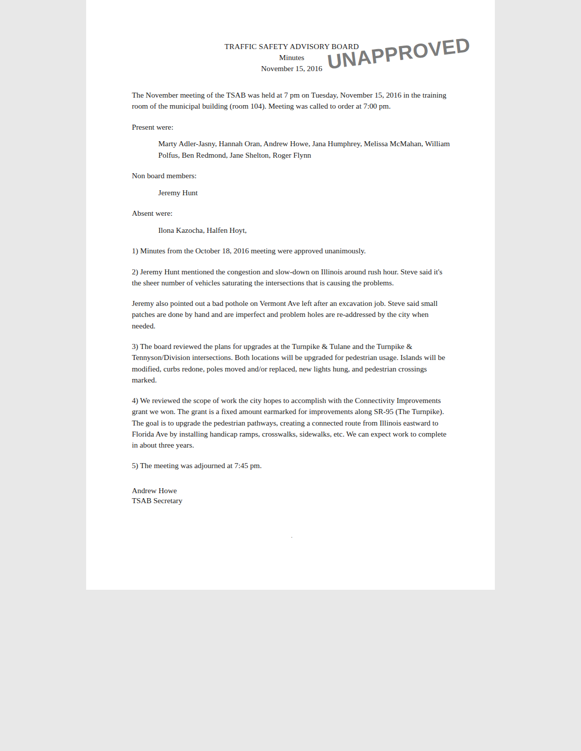UNAPPROVED
TRAFFIC SAFETY ADVISORY BOARD Minutes November 15, 2016
The November meeting of the TSAB was held at 7 pm on Tuesday, November 15, 2016 in the training room of the municipal building (room 104). Meeting was called to order at 7:00 pm.
Present were:
Marty Adler-Jasny, Hannah Oran, Andrew Howe, Jana Humphrey, Melissa McMahan, William Polfus, Ben Redmond, Jane Shelton, Roger Flynn
Non board members:
Jeremy Hunt
Absent were:
Ilona Kazocha, Halfen Hoyt,
1) Minutes from the October 18, 2016 meeting were approved unanimously.
2) Jeremy Hunt mentioned the congestion and slow-down on Illinois around rush hour. Steve said it's the sheer number of vehicles saturating the intersections that is causing the problems.
Jeremy also pointed out a bad pothole on Vermont Ave left after an excavation job. Steve said small patches are done by hand and are imperfect and problem holes are re-addressed by the city when needed.
3) The board reviewed the plans for upgrades at the Turnpike & Tulane and the Turnpike & Tennyson/Division intersections. Both locations will be upgraded for pedestrian usage. Islands will be modified, curbs redone, poles moved and/or replaced, new lights hung, and pedestrian crossings marked.
4) We reviewed the scope of work the city hopes to accomplish with the Connectivity Improvements grant we won. The grant is a fixed amount earmarked for improvements along SR-95 (The Turnpike). The goal is to upgrade the pedestrian pathways, creating a connected route from Illinois eastward to Florida Ave by installing handicap ramps, crosswalks, sidewalks, etc. We can expect work to complete in about three years.
5) The meeting was adjourned at 7:45 pm.
Andrew Howe
TSAB Secretary
·